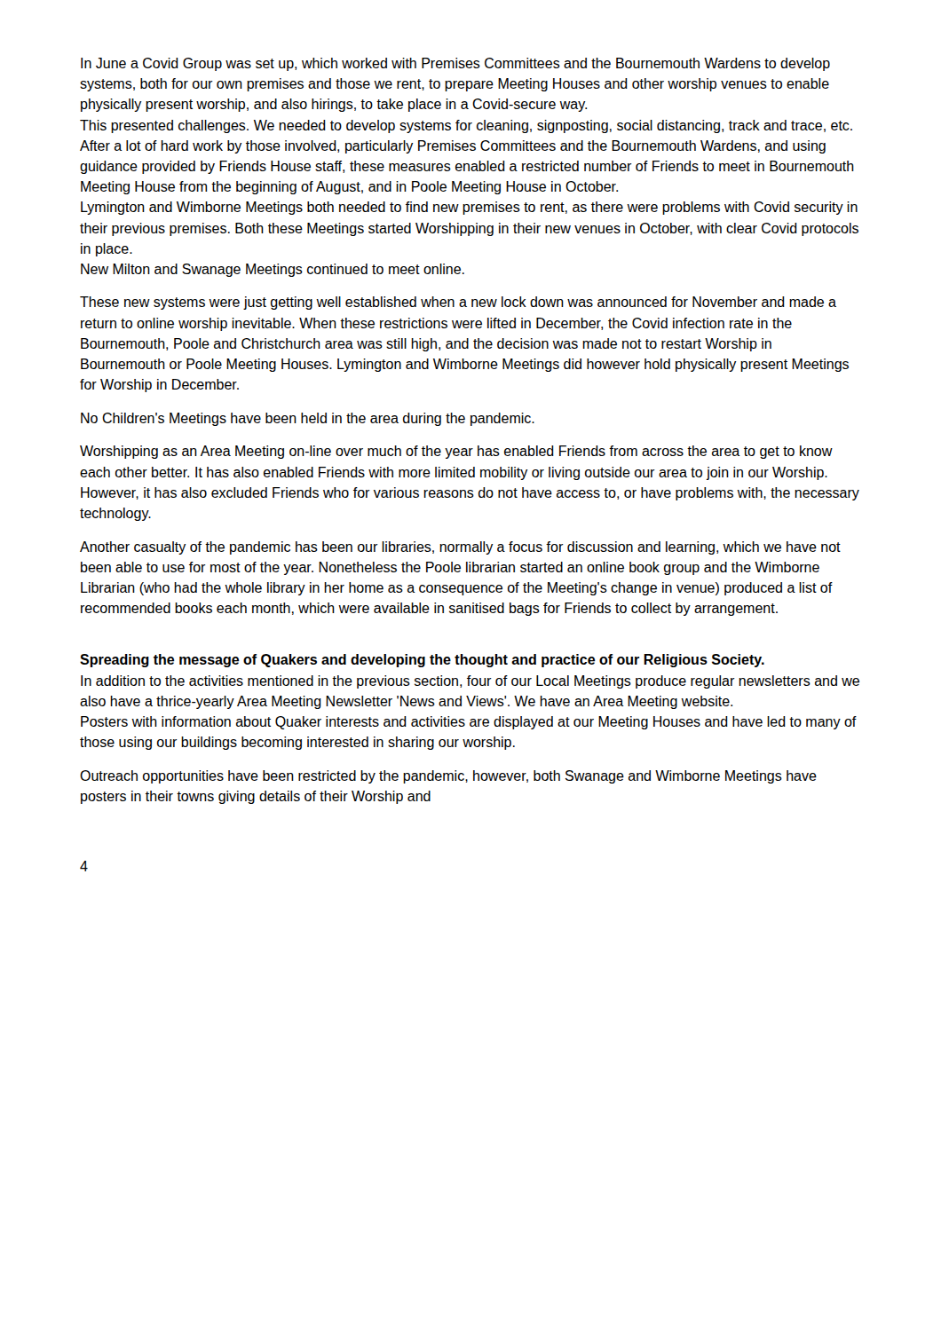In June a Covid Group was set up, which worked with Premises Committees and the Bournemouth Wardens to develop systems, both for our own premises and those we rent, to prepare Meeting Houses and other worship venues to enable physically present worship, and also hirings, to take place in a Covid-secure way.
This presented challenges. We needed to develop systems for cleaning, signposting, social distancing, track and trace, etc.
After a lot of hard work by those involved, particularly Premises Committees and the Bournemouth Wardens, and using guidance provided by Friends House staff, these measures enabled a restricted number of Friends to meet in Bournemouth Meeting House from the beginning of August, and in Poole Meeting House in October.
Lymington and Wimborne Meetings both needed to find new premises to rent, as there were problems with Covid security in their previous premises. Both these Meetings started Worshipping in their new venues in October, with clear Covid protocols in place.
New Milton and Swanage Meetings continued to meet online.
These new systems were just getting well established when a new lock down was announced for November and made a return to online worship inevitable. When these restrictions were lifted in December, the Covid infection rate in the Bournemouth, Poole and Christchurch area was still high, and the decision was made not to restart Worship in Bournemouth or Poole Meeting Houses. Lymington and Wimborne Meetings did however hold physically present Meetings for Worship in December.
No Children's Meetings have been held in the area during the pandemic.
Worshipping as an Area Meeting on-line over much of the year has enabled Friends from across the area to get to know each other better. It has also enabled Friends with more limited mobility or living outside our area to join in our Worship. However, it has also excluded Friends who for various reasons do not have access to, or have problems with, the necessary technology.
Another casualty of the pandemic has been our libraries, normally a focus for discussion and learning, which we have not been able to use for most of the year. Nonetheless the Poole librarian started an online book group and the Wimborne Librarian (who had the whole library in her home as a consequence of the Meeting's change in venue) produced a list of recommended books each month, which were available in sanitised bags for Friends to collect by arrangement.
Spreading the message of Quakers and developing the thought and practice of our Religious Society.
In addition to the activities mentioned in the previous section, four of our Local Meetings produce regular newsletters and we also have a thrice-yearly Area Meeting Newsletter 'News and Views'. We have an Area Meeting website.
Posters with information about Quaker interests and activities are displayed at our Meeting Houses and have led to many of those using our buildings becoming interested in sharing our worship.
Outreach opportunities have been restricted by the pandemic, however, both Swanage and Wimborne Meetings have posters in their towns giving details of their Worship and
4